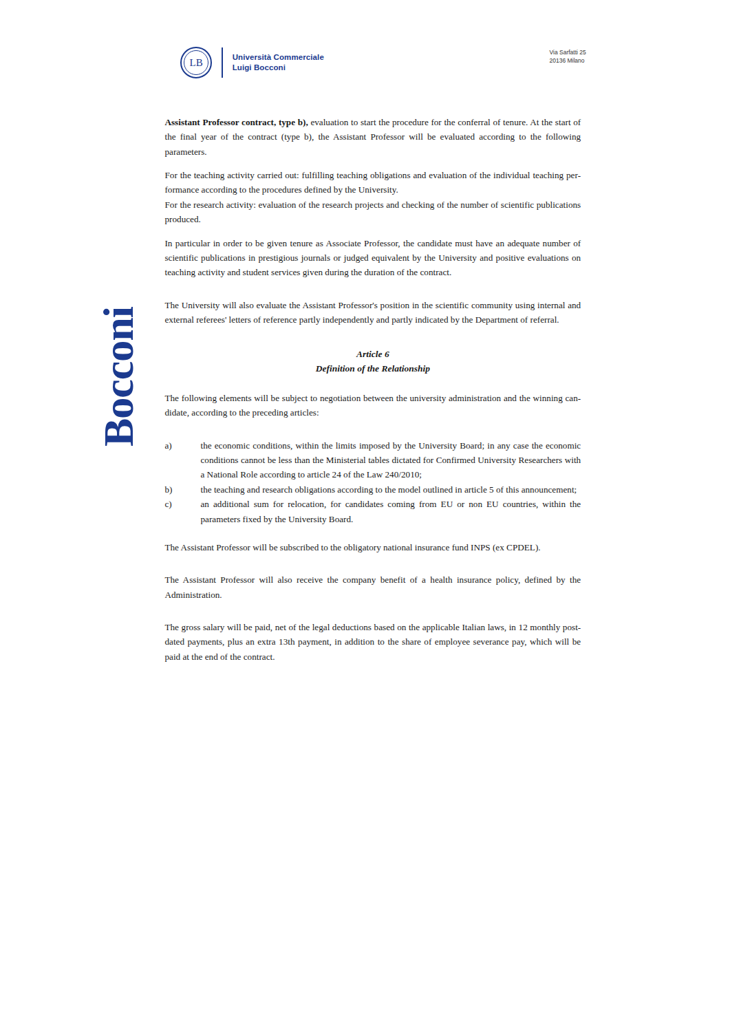LB
Università Commerciale
Luigi Bocconi
Via Sarfatti 25
20136 Milano
Bocconi
Assistant Professor contract, type b), evaluation to start the procedure for the conferral of tenure. At the start of the final year of the contract (type b), the Assistant Professor will be evaluated according to the following parameters.
For the teaching activity carried out: fulfilling teaching obligations and evaluation of the individual teaching performance according to the procedures defined by the University.
For the research activity: evaluation of the research projects and checking of the number of scientific publications produced.
In particular in order to be given tenure as Associate Professor, the candidate must have an adequate number of scientific publications in prestigious journals or judged equivalent by the University and positive evaluations on teaching activity and student services given during the duration of the contract.
The University will also evaluate the Assistant Professor's position in the scientific community using internal and external referees' letters of reference partly independently and partly indicated by the Department of referral.
Article 6
Definition of the Relationship
The following elements will be subject to negotiation between the university administration and the winning candidate, according to the preceding articles:
a)
the economic conditions, within the limits imposed by the University Board; in any case the economic conditions cannot be less than the Ministerial tables dictated for Confirmed University Researchers with a National Role according to article 24 of the Law 240/2010;
b)
the teaching and research obligations according to the model outlined in article 5 of this announcement;
c)
an additional sum for relocation, for candidates coming from EU or non EU countries, within the parameters fixed by the University Board.
The Assistant Professor will be subscribed to the obligatory national insurance fund INPS (ex CPDEL).
The Assistant Professor will also receive the company benefit of a health insurance policy, defined by the Administration.
The gross salary will be paid, net of the legal deductions based on the applicable Italian laws, in 12 monthly post-dated payments, plus an extra 13th payment, in addition to the share of employee severance pay, which will be paid at the end of the contract.